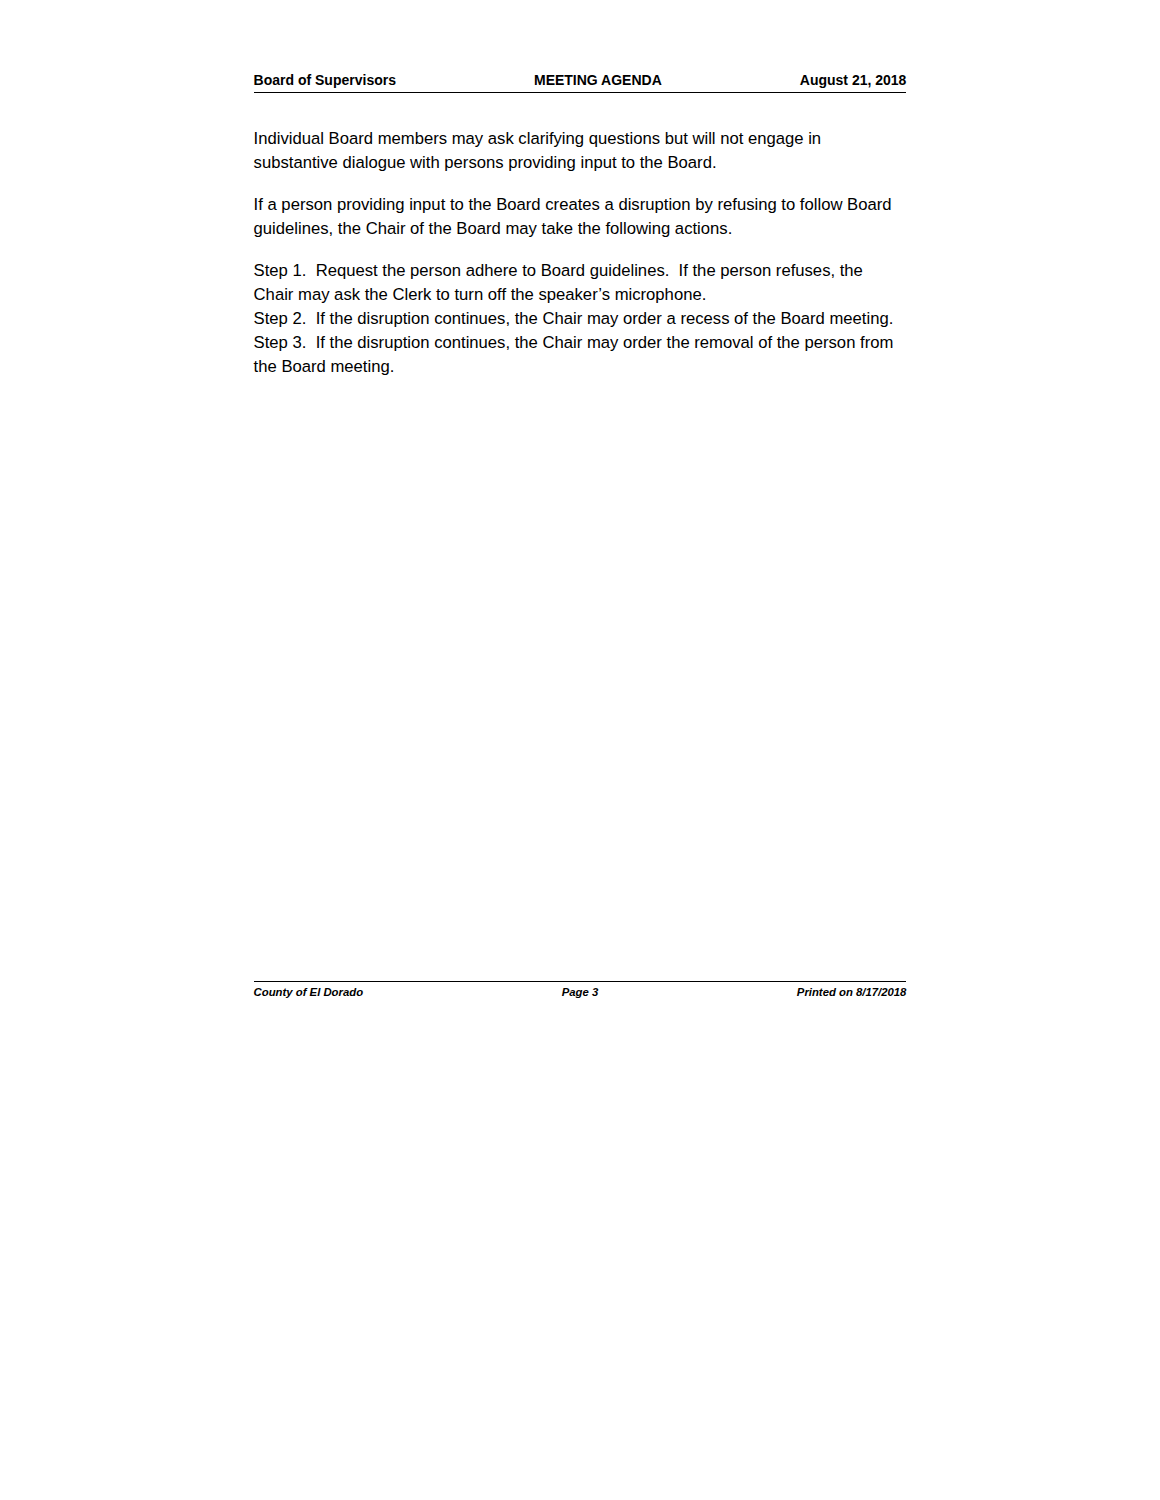Board of Supervisors
MEETING AGENDA
August 21, 2018
Individual Board members may ask clarifying questions but will not engage in substantive dialogue with persons providing input to the Board.
If a person providing input to the Board creates a disruption by refusing to follow Board guidelines, the Chair of the Board may take the following actions.
Step 1. Request the person adhere to Board guidelines. If the person refuses, the Chair may ask the Clerk to turn off the speaker’s microphone.
Step 2. If the disruption continues, the Chair may order a recess of the Board meeting.
Step 3. If the disruption continues, the Chair may order the removal of the person from the Board meeting.
County of El Dorado
Page 3
Printed on 8/17/2018